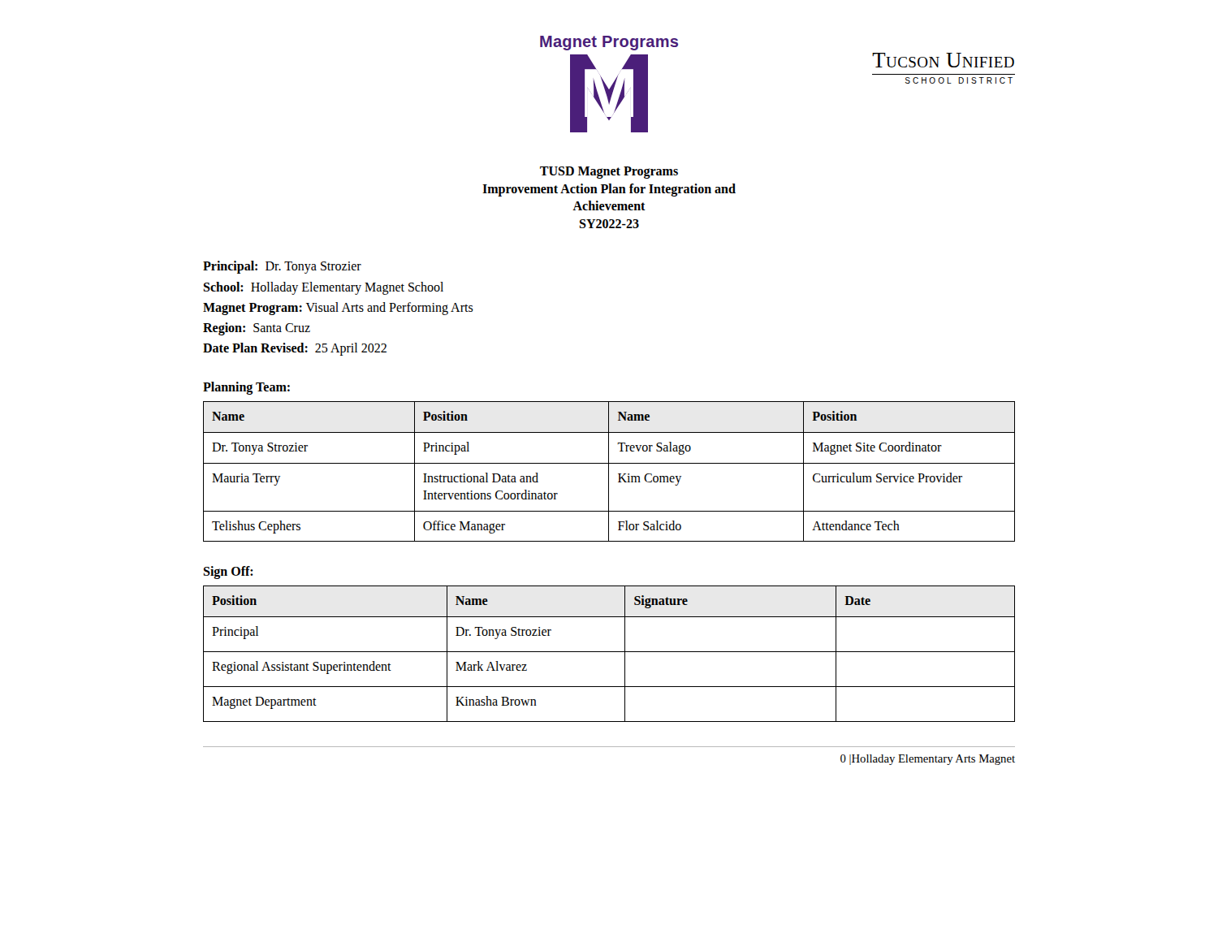Magnet Programs
M
Tucson Unified
SCHOOL DISTRICT
TUSD Magnet Programs
Improvement Action Plan for Integration and
Achievement
SY2022-23
Principal: Dr. Tonya Strozier
School: Holladay Elementary Magnet School
Magnet Program: Visual Arts and Performing Arts
Region: Santa Cruz
Date Plan Revised: 25 April 2022
Planning Team:
| Name | Position | Name | Position |
| --- | --- | --- | --- |
| Dr. Tonya Strozier | Principal | Trevor Salago | Magnet Site Coordinator |
| Mauria Terry | Instructional Data and Interventions Coordinator | Kim Comey | Curriculum Service Provider |
| Telishus Cephers | Office Manager | Flor Salcido | Attendance Tech |
Sign Off:
| Position | Name | Signature | Date |
| --- | --- | --- | --- |
| Principal | Dr. Tonya Strozier | | |
| Regional Assistant Superintendent | Mark Alvarez | | |
| Magnet Department | Kinasha Brown | | |
0 |Holladay Elementary Arts Magnet